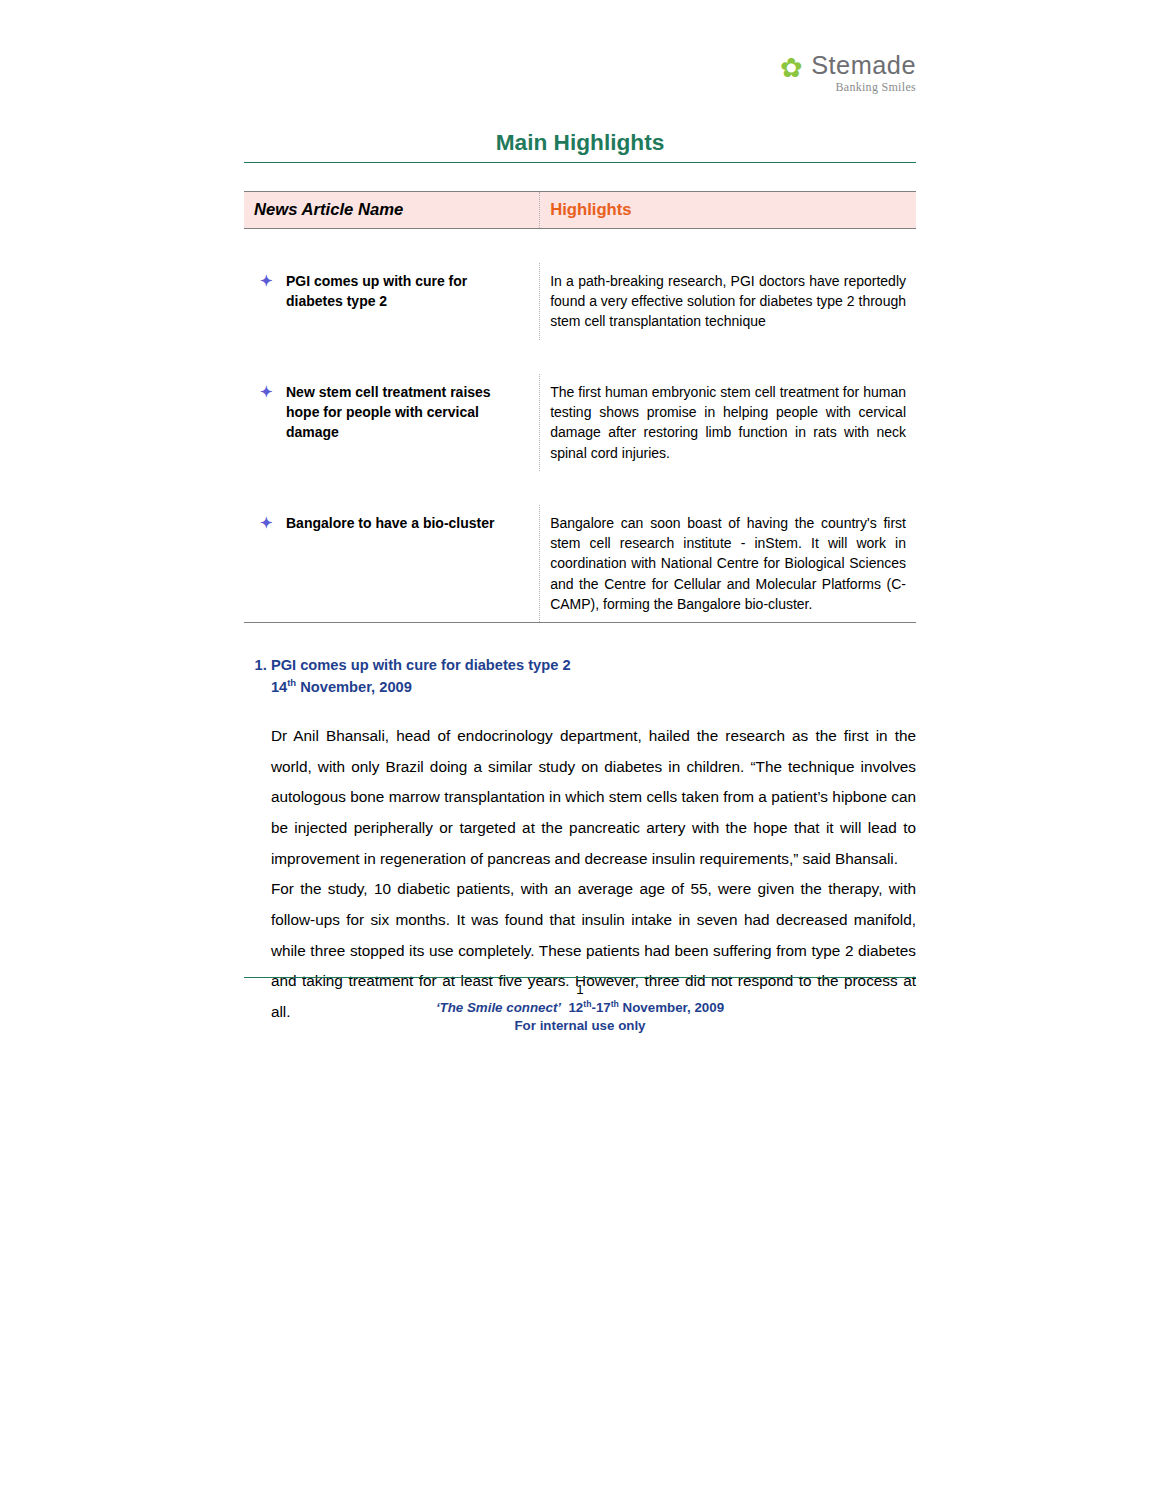✿ Stemade
Banking Smiles
Main Highlights
| News Article Name | Highlights |
| --- | --- |
| ✦ PGI comes up with cure for diabetes type 2 | In a path-breaking research, PGI doctors have reportedly found a very effective solution for diabetes type 2 through stem cell transplantation technique |
| ✦ New stem cell treatment raises hope for people with cervical damage | The first human embryonic stem cell treatment for human testing shows promise in helping people with cervical damage after restoring limb function in rats with neck spinal cord injuries. |
| ✦ Bangalore to have a bio-cluster | Bangalore can soon boast of having the country's first stem cell research institute - inStem. It will work in coordination with National Centre for Biological Sciences and the Centre for Cellular and Molecular Platforms (C-CAMP), forming the Bangalore bio-cluster. |
PGI comes up with cure for diabetes type 2 14th November, 2009
Dr Anil Bhansali, head of endocrinology department, hailed the research as the first in the world, with only Brazil doing a similar study on diabetes in children. “The technique involves autologous bone marrow transplantation in which stem cells taken from a patient’s hipbone can be injected peripherally or targeted at the pancreatic artery with the hope that it will lead to improvement in regeneration of pancreas and decrease insulin requirements,” said Bhansali.
For the study, 10 diabetic patients, with an average age of 55, were given the therapy, with follow-ups for six months. It was found that insulin intake in seven had decreased manifold, while three stopped its use completely. These patients had been suffering from type 2 diabetes and taking treatment for at least five years. However, three did not respond to the process at all.
1
‘The Smile connect’ 12th-17th November, 2009
For internal use only